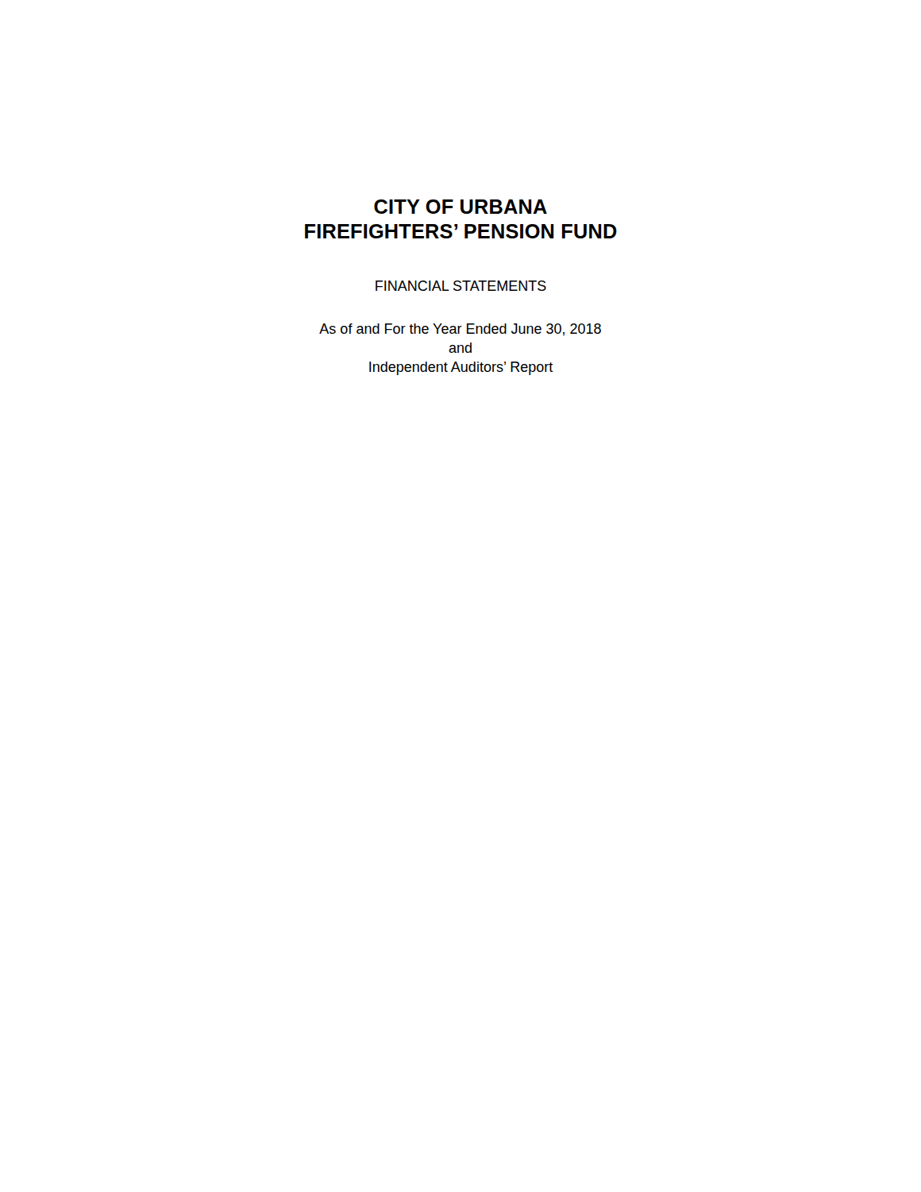CITY OF URBANA
FIREFIGHTERS’ PENSION FUND
FINANCIAL STATEMENTS
As of and For the Year Ended June 30, 2018 and Independent Auditors’ Report